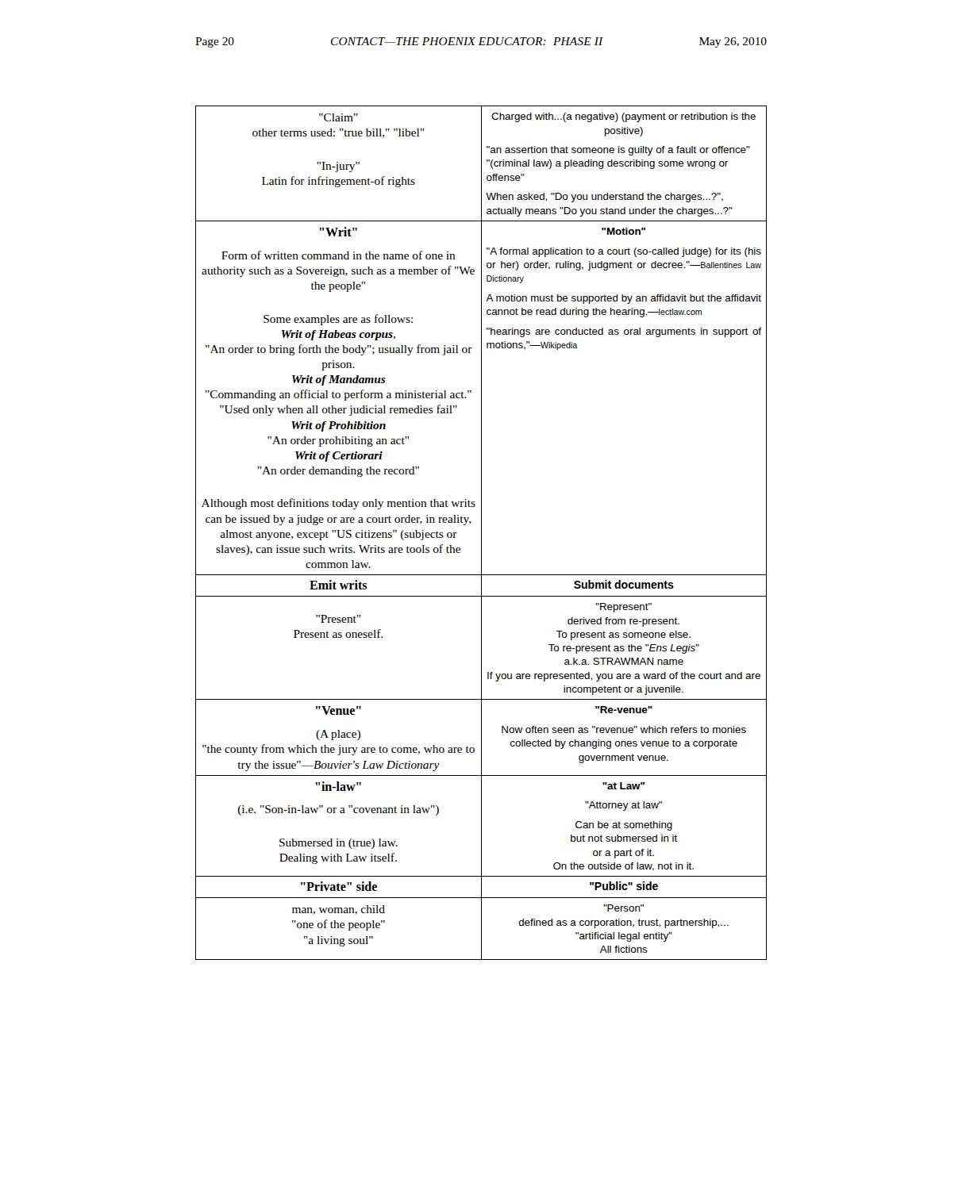Page 20
CONTACT—THE PHOENIX EDUCATOR: PHASE II
May 26, 2010
| "Claim" other terms used: "true bill," "libel" "In-jury" Latin for infringement-of rights | Charged with...(a negative) (payment or retribution is the positive) "an assertion that someone is guilty of a fault or offence" "(criminal law) a pleading describing some wrong or offense" When asked, "Do you understand the charges...?", actually means "Do you stand under the charges...?" |
| "Writ" Form of written command in the name of one in authority such as a Sovereign, such as a member of "We the people" Some examples are as follows: Writ of Habeas corpus , "An order to bring forth the body"; usually from jail or prison. Writ of Mandamus "Commanding an official to perform a ministerial act." "Used only when all other judicial remedies fail" Writ of Prohibition "An order prohibiting an act" Writ of Certiorari "An order demanding the record" Although most definitions today only mention that writs can be issued by a judge or are a court order, in reality, almost anyone, except "US citizens" (subjects or slaves), can issue such writs. Writs are tools of the common law. | "Motion" "A formal application to a court (so-called judge) for its (his or her) order, ruling, judgment or decree."— Ballentines Law Dictionary A motion must be supported by an affidavit but the affidavit cannot be read during the hearing.— lectlaw.com "hearings are conducted as oral arguments in support of motions,"— Wikipedia |
| Emit writs | Submit documents |
| "Present" Present as oneself. | "Represent" derived from re-present. To present as someone else. To re-present as the " Ens Legis " a.k.a. STRAWMAN name If you are represented, you are a ward of the court and are incompetent or a juvenile. |
| "Venue" (A place) "the county from which the jury are to come, who are to try the issue"— Bouvier's Law Dictionary | "Re-venue" Now often seen as "revenue" which refers to monies collected by changing ones venue to a corporate government venue. |
| "in-law" (i.e. "Son-in-law" or a "covenant in law") Submersed in (true) law. Dealing with Law itself. | "at Law" "Attorney at law" Can be at something but not submersed in it or a part of it. On the outside of law, not in it. |
| "Private" side | "Public" side |
| man, woman, child "one of the people" "a living soul" | "Person" defined as a corporation, trust, partnership,... "artificial legal entity" All fictions |